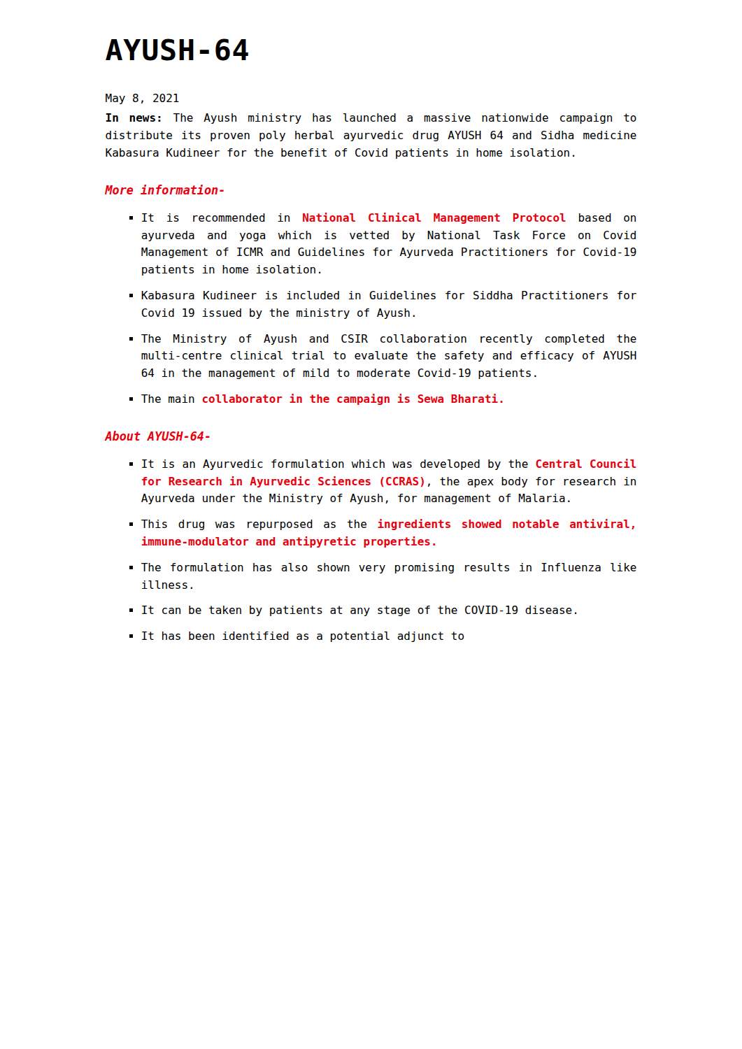AYUSH-64
May 8, 2021
In news: The Ayush ministry has launched a massive nationwide campaign to distribute its proven poly herbal ayurvedic drug AYUSH 64 and Sidha medicine Kabasura Kudineer for the benefit of Covid patients in home isolation.
More information-
It is recommended in National Clinical Management Protocol based on ayurveda and yoga which is vetted by National Task Force on Covid Management of ICMR and Guidelines for Ayurveda Practitioners for Covid-19 patients in home isolation.
Kabasura Kudineer is included in Guidelines for Siddha Practitioners for Covid 19 issued by the ministry of Ayush.
The Ministry of Ayush and CSIR collaboration recently completed the multi-centre clinical trial to evaluate the safety and efficacy of AYUSH 64 in the management of mild to moderate Covid-19 patients.
The main collaborator in the campaign is Sewa Bharati.
About AYUSH-64-
It is an Ayurvedic formulation which was developed by the Central Council for Research in Ayurvedic Sciences (CCRAS), the apex body for research in Ayurveda under the Ministry of Ayush, for management of Malaria.
This drug was repurposed as the ingredients showed notable antiviral, immune-modulator and antipyretic properties.
The formulation has also shown very promising results in Influenza like illness.
It can be taken by patients at any stage of the COVID-19 disease.
It has been identified as a potential adjunct to